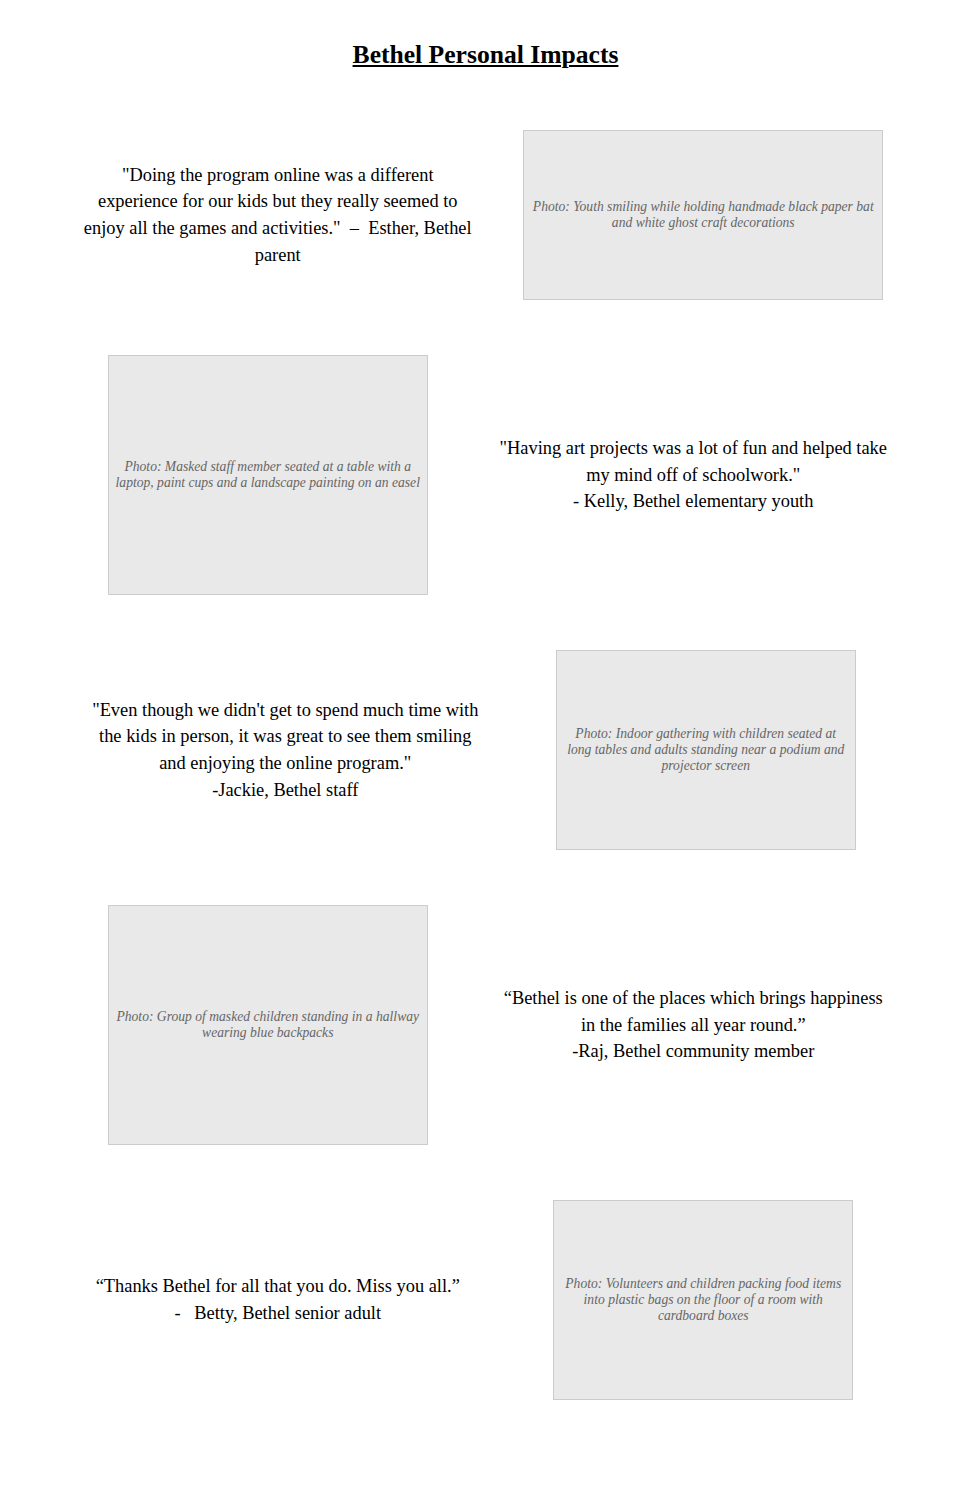Bethel Personal Impacts
"Doing the program online was a different experience for our kids but they really seemed to enjoy all the games and activities." – Esther, Bethel parent
Photo: Youth smiling while holding handmade black paper bat and white ghost craft decorations
"Having art projects was a lot of fun and helped take my mind off of schoolwork." - Kelly, Bethel elementary youth
Photo: Masked staff member seated at a table with a laptop, paint cups and a landscape painting on an easel
"Even though we didn't get to spend much time with the kids in person, it was great to see them smiling and enjoying the online program." -Jackie, Bethel staff
Photo: Indoor gathering with children seated at long tables and adults standing near a podium and projector screen
“Bethel is one of the places which brings happiness in the families all year round.” -Raj, Bethel community member
Photo: Group of masked children standing in a hallway wearing blue backpacks
“Thanks Bethel for all that you do. Miss you all.”
Betty, Bethel senior adult
Photo: Volunteers and children packing food items into plastic bags on the floor of a room with cardboard boxes